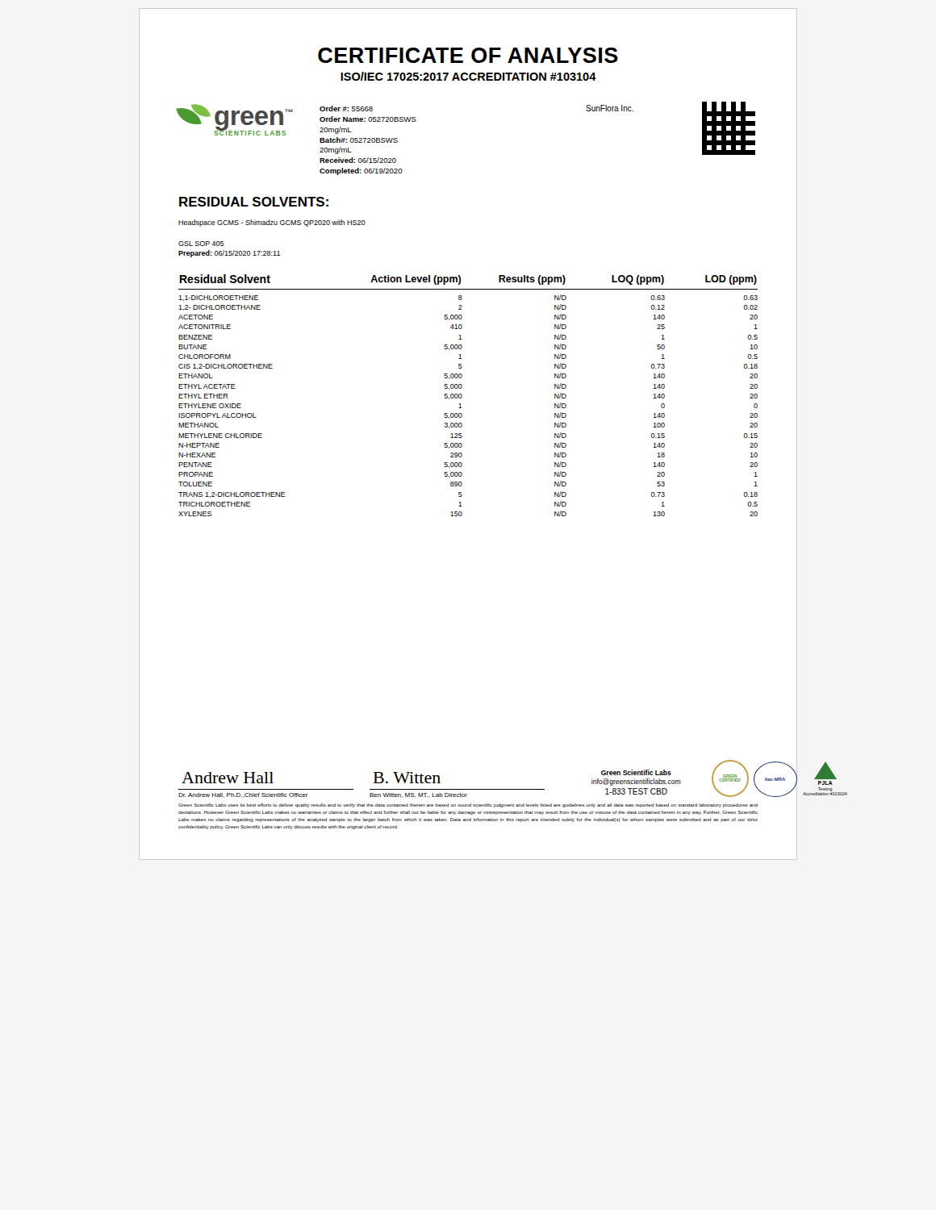CERTIFICATE OF ANALYSIS
ISO/IEC 17025:2017 ACCREDITATION #103104
green™
SCIENTIFIC LABS
Order #: 55668
Order Name: 052720BSWS
20mg/mL
Batch#: 052720BSWS
20mg/mL
Received: 06/15/2020
Completed: 06/19/2020
SunFlora Inc.
RESIDUAL SOLVENTS:
Headspace GCMS - Shimadzu GCMS QP2020 with HS20
GSL SOP 405
Prepared: 06/15/2020 17:28:11
| Residual Solvent | Action Level (ppm) | Results (ppm) | LOQ (ppm) | LOD (ppm) |
| --- | --- | --- | --- | --- |
| 1,1-DICHLOROETHENE | 8 | N/D | 0.63 | 0.63 |
| 1,2- DICHLOROETHANE | 2 | N/D | 0.12 | 0.02 |
| ACETONE | 5,000 | N/D | 140 | 20 |
| ACETONITRILE | 410 | N/D | 25 | 1 |
| BENZENE | 1 | N/D | 1 | 0.5 |
| BUTANE | 5,000 | N/D | 50 | 10 |
| CHLOROFORM | 1 | N/D | 1 | 0.5 |
| CIS 1,2-DICHLOROETHENE | 5 | N/D | 0.73 | 0.18 |
| ETHANOL | 5,000 | N/D | 140 | 20 |
| ETHYL ACETATE | 5,000 | N/D | 140 | 20 |
| ETHYL ETHER | 5,000 | N/D | 140 | 20 |
| ETHYLENE OXIDE | 1 | N/D | 0 | 0 |
| ISOPROPYL ALCOHOL | 5,000 | N/D | 140 | 20 |
| METHANOL | 3,000 | N/D | 100 | 20 |
| METHYLENE CHLORIDE | 125 | N/D | 0.15 | 0.15 |
| N-HEPTANE | 5,000 | N/D | 140 | 20 |
| N-HEXANE | 290 | N/D | 18 | 10 |
| PENTANE | 5,000 | N/D | 140 | 20 |
| PROPANE | 5,000 | N/D | 20 | 1 |
| TOLUENE | 890 | N/D | 53 | 1 |
| TRANS 1,2-DICHLOROETHENE | 5 | N/D | 0.73 | 0.18 |
| TRICHLOROETHENE | 1 | N/D | 1 | 0.5 |
| XYLENES | 150 | N/D | 130 | 20 |
Andrew Hall
Dr. Andrew Hall, Ph.D.,Chief Scientific Officer
B. Witten
Ben Witten, MS, MT., Lab Director
Green Scientific Labs
info@greenscientificlabs.com
1-833 TEST CBD
GREEN
CERTIFIED
ilac-MRA
PJLA
Testing
Accreditation #103104
Green Scientific Labs uses its best efforts to deliver quality results and to verify that the data contained therein are based on sound scientific judgment and levels listed are guidelines only and all data was reported based on standard laboratory procedures and deviations. However Green Scientific Labs makes no warranties or claims to that effect and further shall not be liable for any damage or misrepresentation that may result from the use or misuse of the data contained herein in any way. Further, Green Scientific Labs makes no claims regarding representations of the analyzed sample to the larger batch from which it was taken. Data and information in this report are intended solely for the individual(s) for whom samples were submitted and as part of our strict confidentiality policy, Green Scientific Labs can only discuss results with the original client of record.